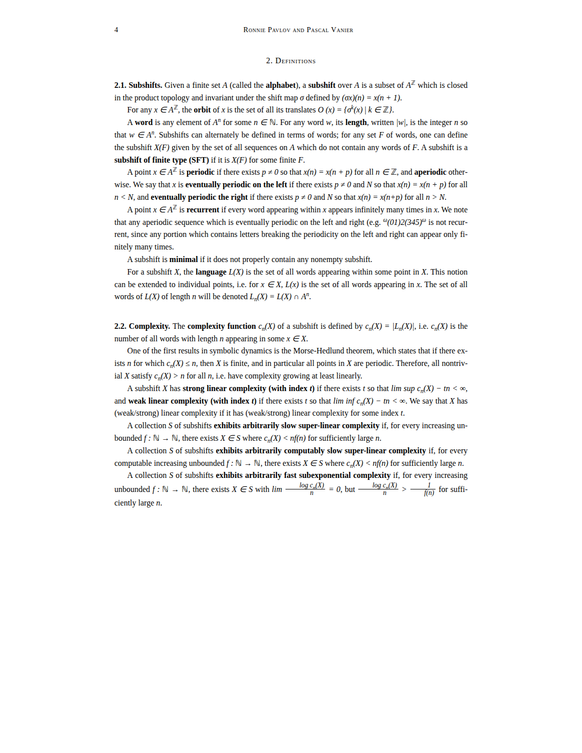4 Ronnie Pavlov and Pascal Vanier
2. Definitions
2.1. Subshifts.
Given a finite set A (called the alphabet), a subshift over A is a subset of Aℤ which is closed in the product topology and invariant under the shift map σ defined by (σx)(n) = x(n + 1).
For any x ∈ Aℤ, the orbit of x is the set of all its translates O (x) = {σk(x) | k ∈ ℤ}.
A word is any element of An for some n ∈ ℕ. For any word w, its length, written |w|, is the integer n so that w ∈ An. Subshifts can alternately be defined in terms of words; for any set F of words, one can define the subshift X(F) given by the set of all sequences on A which do not contain any words of F. A subshift is a subshift of finite type (SFT) if it is X(F) for some finite F.
A point x ∈ Aℤ is periodic if there exists p ≠ 0 so that x(n) = x(n + p) for all n ∈ ℤ, and aperiodic otherwise. We say that x is eventually periodic on the left if there exists p ≠ 0 and N so that x(n) = x(n + p) for all n < N, and eventually periodic the right if there exists p ≠ 0 and N so that x(n) = x(n+p) for all n > N.
A point x ∈ Aℤ is recurrent if every word appearing within x appears infinitely many times in x. We note that any aperiodic sequence which is eventually periodic on the left and right (e.g. ω(01)2(345)ω is not recurrent, since any portion which contains letters breaking the periodicity on the left and right can appear only finitely many times.
A subshift is minimal if it does not properly contain any nonempty subshift.
For a subshift X, the language L(X) is the set of all words appearing within some point in X. This notion can be extended to individual points, i.e. for x ∈ X, L(x) is the set of all words appearing in x. The set of all words of L(X) of length n will be denoted Ln(X) = L(X) ∩ An.
2.2. Complexity.
The complexity function cn(X) of a subshift is defined by cn(X) = |Ln(X)|, i.e. cn(X) is the number of all words with length n appearing in some x ∈ X.
One of the first results in symbolic dynamics is the Morse-Hedlund theorem, which states that if there exists n for which cn(X) ≤ n, then X is finite, and in particular all points in X are periodic. Therefore, all nontrivial X satisfy cn(X) > n for all n, i.e. have complexity growing at least linearly.
A subshift X has strong linear complexity (with index t) if there exists t so that lim sup cn(X) − tn < ∞, and weak linear complexity (with index t) if there exists t so that lim inf cn(X) − tn < ∞. We say that X has (weak/strong) linear complexity if it has (weak/strong) linear complexity for some index t.
A collection S of subshifts exhibits arbitrarily slow super-linear complexity if, for every increasing unbounded f : ℕ → ℕ, there exists X ∈ S where cn(X) < nf(n) for sufficiently large n.
A collection S of subshifts exhibits arbitrarily computably slow super-linear complexity if, for every computable increasing unbounded f : ℕ → ℕ, there exists X ∈ S where cn(X) < nf(n) for sufficiently large n.
A collection S of subshifts exhibits arbitrarily fast subexponential complexity if, for every increasing unbounded f : ℕ → ℕ, there exists X ∈ S with lim log cn(X) n = 0, but log cn(X) n > 1 f(n) for sufficiently large n.